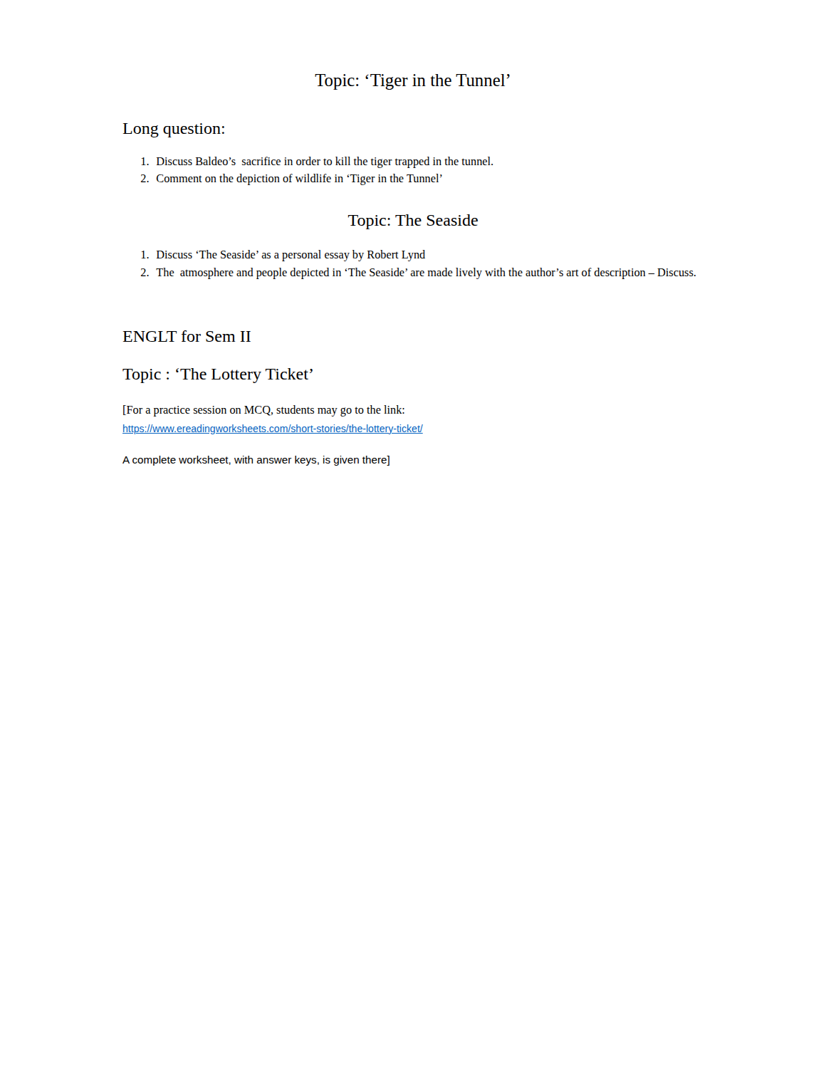Topic: ‘Tiger in the Tunnel’
Long question:
Discuss Baldeo’s sacrifice in order to kill the tiger trapped in the tunnel.
Comment on the depiction of wildlife in ‘Tiger in the Tunnel’
Topic: The Seaside
Discuss ‘The Seaside’ as a personal essay by Robert Lynd
The atmosphere and people depicted in ‘The Seaside’ are made lively with the author’s art of description – Discuss.
ENGLT for Sem II
Topic : ‘The Lottery Ticket’
[For a practice session on MCQ, students may go to the link:
https://www.ereadingworksheets.com/short-stories/the-lottery-ticket/
A complete worksheet, with answer keys, is given there]